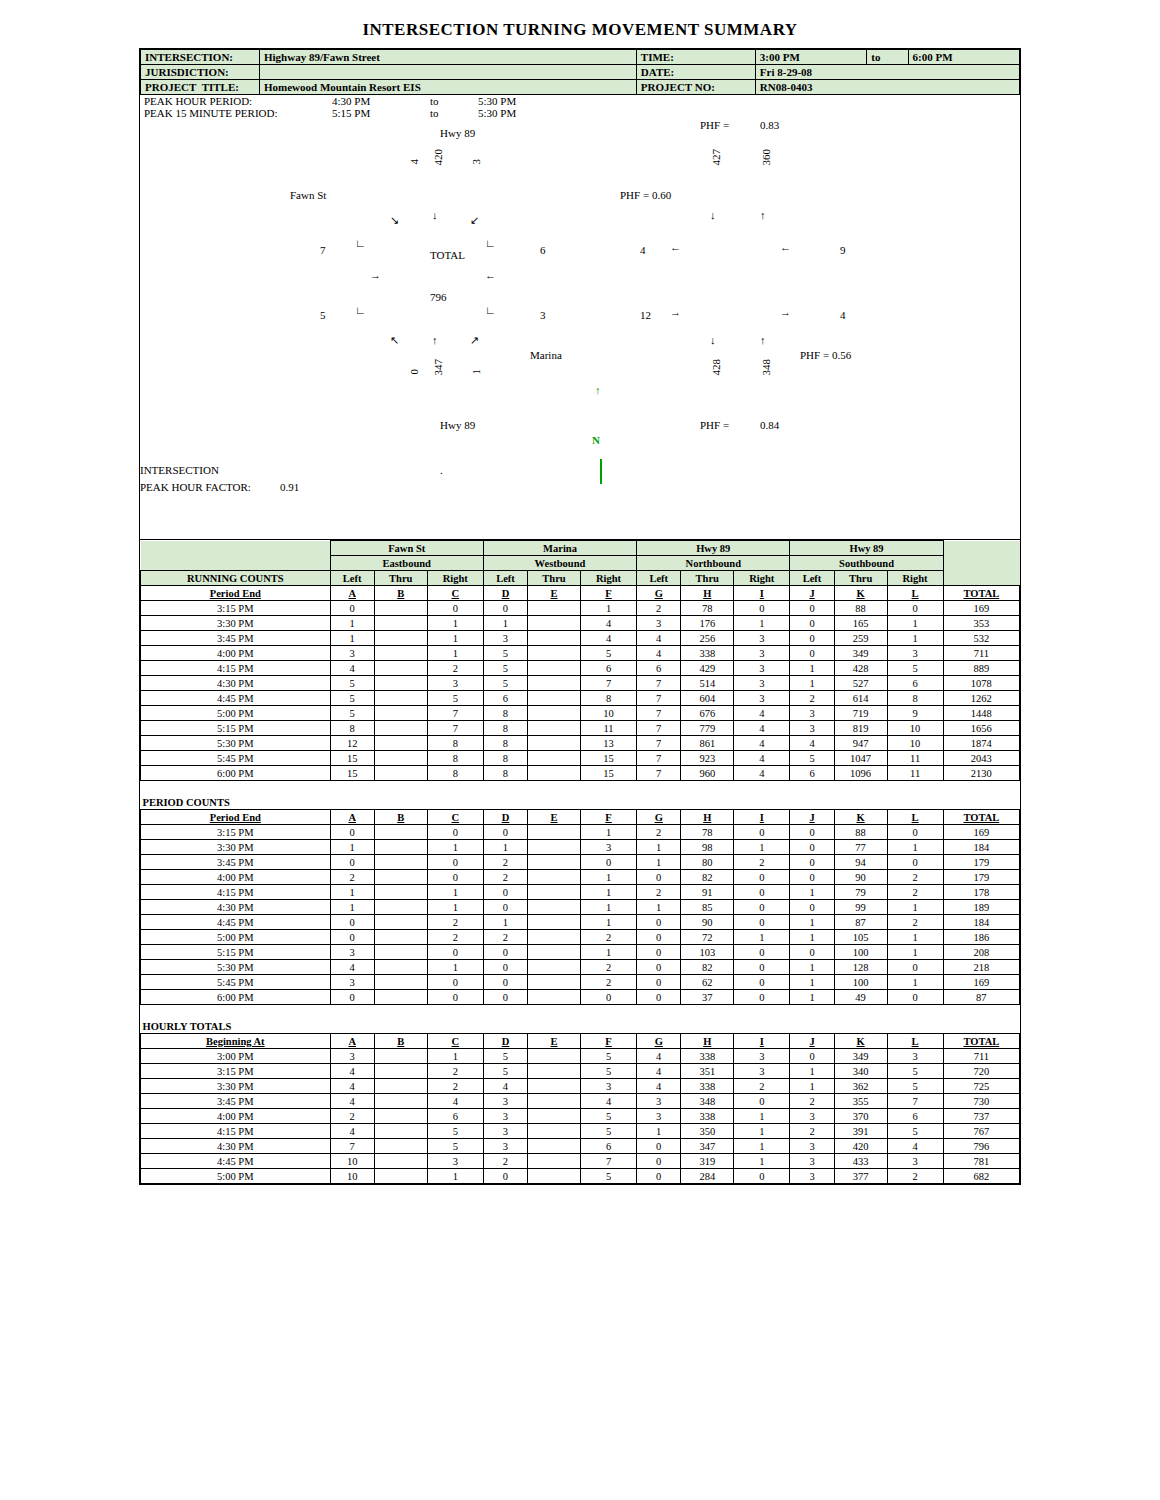INTERSECTION TURNING MOVEMENT SUMMARY
| INTERSECTION: | Highway 89/Fawn Street | TIME: | 3:00 PM | to | 6:00 PM |
| JURISDICTION: | | DATE: | Fri 8-29-08 |
| PROJECT TITLE: | Homewood Mountain Resort EIS | PROJECT NO: | RN08-0403 |
| PEAK HOUR PERIOD: | 4:30 PM | to | 5:30 PM | |
| PEAK 15 MINUTE PERIOD: | 5:15 PM | to | 5:30 PM | |
Hwy 89 4 420 3 Fawn St ↘ ↓ ↙ 7 ∟ TOTAL ∟ 6 → ← 796 5 ∟ ∟ 3 ↖ ↑ ↗ 0 347 1 Hwy 89 Marina PHF = 0.83 427 360 PHF = 0.60 ↓ ↑ 4 ← ← 9 12 → → 4 ↓ ↑ 428 348 PHF = 0.56 PHF = 0.84 ↑ N
INTERSECTION PEAK HOUR FACTOR: 0.91 .
| | Fawn St | Marina | Hwy 89 | Hwy 89 | |
| --- | --- | --- | --- | --- | --- |
| | Eastbound | Westbound | Northbound | Southbound | |
| RUNNING COUNTS | Left | Thru | Right | Left | Thru | Right | Left | Thru | Right | Left | Thru | Right | |
| Period End | A | B | C | D | E | F | G | H | I | J | K | L | TOTAL |
| 3:15 PM | 0 | | 0 | 0 | | 1 | 2 | 78 | 0 | 0 | 88 | 0 | 169 |
| 3:30 PM | 1 | | 1 | 1 | | 4 | 3 | 176 | 1 | 0 | 165 | 1 | 353 |
| 3:45 PM | 1 | | 1 | 3 | | 4 | 4 | 256 | 3 | 0 | 259 | 1 | 532 |
| 4:00 PM | 3 | | 1 | 5 | | 5 | 4 | 338 | 3 | 0 | 349 | 3 | 711 |
| 4:15 PM | 4 | | 2 | 5 | | 6 | 6 | 429 | 3 | 1 | 428 | 5 | 889 |
| 4:30 PM | 5 | | 3 | 5 | | 7 | 7 | 514 | 3 | 1 | 527 | 6 | 1078 |
| 4:45 PM | 5 | | 5 | 6 | | 8 | 7 | 604 | 3 | 2 | 614 | 8 | 1262 |
| 5:00 PM | 5 | | 7 | 8 | | 10 | 7 | 676 | 4 | 3 | 719 | 9 | 1448 |
| 5:15 PM | 8 | | 7 | 8 | | 11 | 7 | 779 | 4 | 3 | 819 | 10 | 1656 |
| 5:30 PM | 12 | | 8 | 8 | | 13 | 7 | 861 | 4 | 4 | 947 | 10 | 1874 |
| 5:45 PM | 15 | | 8 | 8 | | 15 | 7 | 923 | 4 | 5 | 1047 | 11 | 2043 |
| 6:00 PM | 15 | | 8 | 8 | | 15 | 7 | 960 | 4 | 6 | 1096 | 11 | 2130 |
| PERIOD COUNTS |
| Period End | A | B | C | D | E | F | G | H | I | J | K | L | TOTAL |
| 3:15 PM | 0 | | 0 | 0 | | 1 | 2 | 78 | 0 | 0 | 88 | 0 | 169 |
| 3:30 PM | 1 | | 1 | 1 | | 3 | 1 | 98 | 1 | 0 | 77 | 1 | 184 |
| 3:45 PM | 0 | | 0 | 2 | | 0 | 1 | 80 | 2 | 0 | 94 | 0 | 179 |
| 4:00 PM | 2 | | 0 | 2 | | 1 | 0 | 82 | 0 | 0 | 90 | 2 | 179 |
| 4:15 PM | 1 | | 1 | 0 | | 1 | 2 | 91 | 0 | 1 | 79 | 2 | 178 |
| 4:30 PM | 1 | | 1 | 0 | | 1 | 1 | 85 | 0 | 0 | 99 | 1 | 189 |
| 4:45 PM | 0 | | 2 | 1 | | 1 | 0 | 90 | 0 | 1 | 87 | 2 | 184 |
| 5:00 PM | 0 | | 2 | 2 | | 2 | 0 | 72 | 1 | 1 | 105 | 1 | 186 |
| 5:15 PM | 3 | | 0 | 0 | | 1 | 0 | 103 | 0 | 0 | 100 | 1 | 208 |
| 5:30 PM | 4 | | 1 | 0 | | 2 | 0 | 82 | 0 | 1 | 128 | 0 | 218 |
| 5:45 PM | 3 | | 0 | 0 | | 2 | 0 | 62 | 0 | 1 | 100 | 1 | 169 |
| 6:00 PM | 0 | | 0 | 0 | | 0 | 0 | 37 | 0 | 1 | 49 | 0 | 87 |
| HOURLY TOTALS |
| Beginning At | A | B | C | D | E | F | G | H | I | J | K | L | TOTAL |
| 3:00 PM | 3 | | 1 | 5 | | 5 | 4 | 338 | 3 | 0 | 349 | 3 | 711 |
| 3:15 PM | 4 | | 2 | 5 | | 5 | 4 | 351 | 3 | 1 | 340 | 5 | 720 |
| 3:30 PM | 4 | | 2 | 4 | | 3 | 4 | 338 | 2 | 1 | 362 | 5 | 725 |
| 3:45 PM | 4 | | 4 | 3 | | 4 | 3 | 348 | 0 | 2 | 355 | 7 | 730 |
| 4:00 PM | 2 | | 6 | 3 | | 5 | 3 | 338 | 1 | 3 | 370 | 6 | 737 |
| 4:15 PM | 4 | | 5 | 3 | | 5 | 1 | 350 | 1 | 2 | 391 | 5 | 767 |
| 4:30 PM | 7 | | 5 | 3 | | 6 | 0 | 347 | 1 | 3 | 420 | 4 | 796 |
| 4:45 PM | 10 | | 3 | 2 | | 7 | 0 | 319 | 1 | 3 | 433 | 3 | 781 |
| 5:00 PM | 10 | | 1 | 0 | | 5 | 0 | 284 | 0 | 3 | 377 | 2 | 682 |